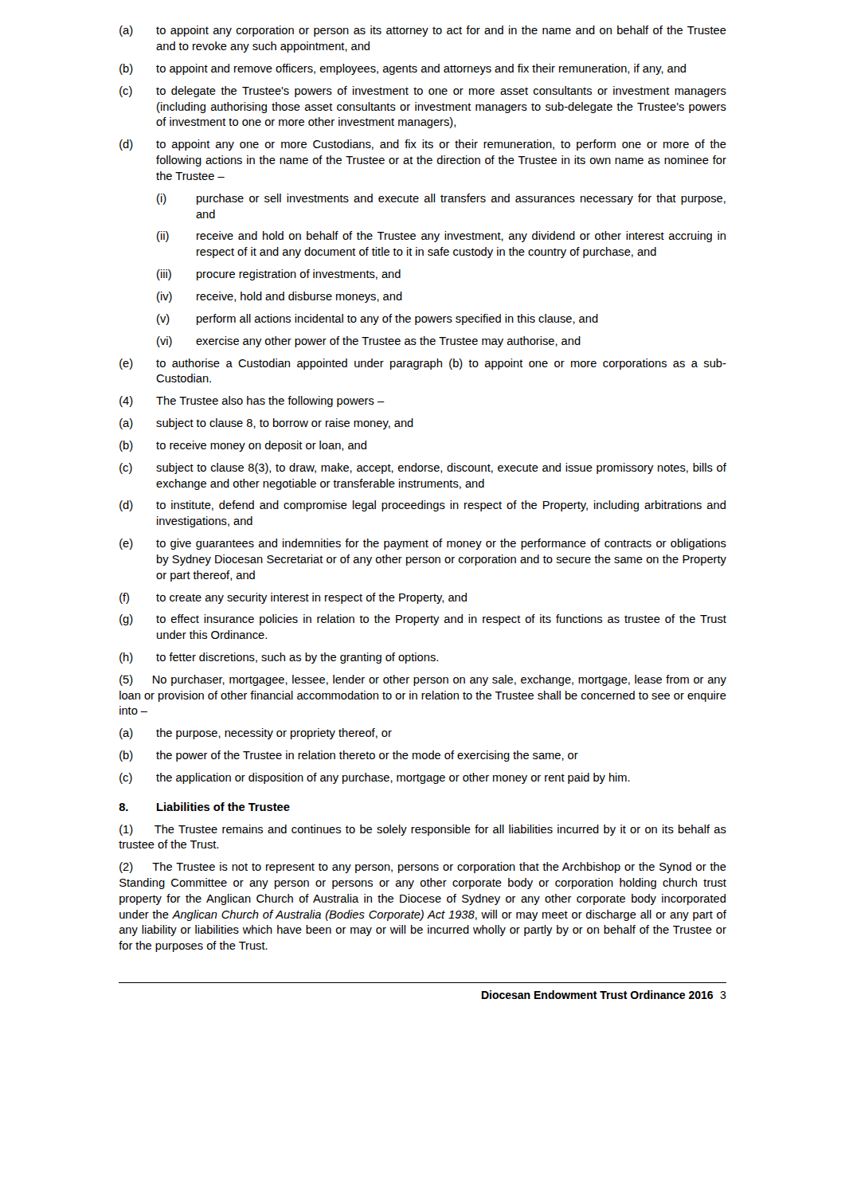(a) to appoint any corporation or person as its attorney to act for and in the name and on behalf of the Trustee and to revoke any such appointment, and
(b) to appoint and remove officers, employees, agents and attorneys and fix their remuneration, if any, and
(c) to delegate the Trustee's powers of investment to one or more asset consultants or investment managers (including authorising those asset consultants or investment managers to sub-delegate the Trustee's powers of investment to one or more other investment managers),
(d) to appoint any one or more Custodians, and fix its or their remuneration, to perform one or more of the following actions in the name of the Trustee or at the direction of the Trustee in its own name as nominee for the Trustee –
(i) purchase or sell investments and execute all transfers and assurances necessary for that purpose, and
(ii) receive and hold on behalf of the Trustee any investment, any dividend or other interest accruing in respect of it and any document of title to it in safe custody in the country of purchase, and
(iii) procure registration of investments, and
(iv) receive, hold and disburse moneys, and
(v) perform all actions incidental to any of the powers specified in this clause, and
(vi) exercise any other power of the Trustee as the Trustee may authorise, and
(e) to authorise a Custodian appointed under paragraph (b) to appoint one or more corporations as a sub-Custodian.
(4) The Trustee also has the following powers –
(a) subject to clause 8, to borrow or raise money, and
(b) to receive money on deposit or loan, and
(c) subject to clause 8(3), to draw, make, accept, endorse, discount, execute and issue promissory notes, bills of exchange and other negotiable or transferable instruments, and
(d) to institute, defend and compromise legal proceedings in respect of the Property, including arbitrations and investigations, and
(e) to give guarantees and indemnities for the payment of money or the performance of contracts or obligations by Sydney Diocesan Secretariat or of any other person or corporation and to secure the same on the Property or part thereof, and
(f) to create any security interest in respect of the Property, and
(g) to effect insurance policies in relation to the Property and in respect of its functions as trustee of the Trust under this Ordinance.
(h) to fetter discretions, such as by the granting of options.
(5) No purchaser, mortgagee, lessee, lender or other person on any sale, exchange, mortgage, lease from or any loan or provision of other financial accommodation to or in relation to the Trustee shall be concerned to see or enquire into –
(a) the purpose, necessity or propriety thereof, or
(b) the power of the Trustee in relation thereto or the mode of exercising the same, or
(c) the application or disposition of any purchase, mortgage or other money or rent paid by him.
8. Liabilities of the Trustee
(1) The Trustee remains and continues to be solely responsible for all liabilities incurred by it or on its behalf as trustee of the Trust.
(2) The Trustee is not to represent to any person, persons or corporation that the Archbishop or the Synod or the Standing Committee or any person or persons or any other corporate body or corporation holding church trust property for the Anglican Church of Australia in the Diocese of Sydney or any other corporate body incorporated under the Anglican Church of Australia (Bodies Corporate) Act 1938, will or may meet or discharge all or any part of any liability or liabilities which have been or may or will be incurred wholly or partly by or on behalf of the Trustee or for the purposes of the Trust.
Diocesan Endowment Trust Ordinance 20163